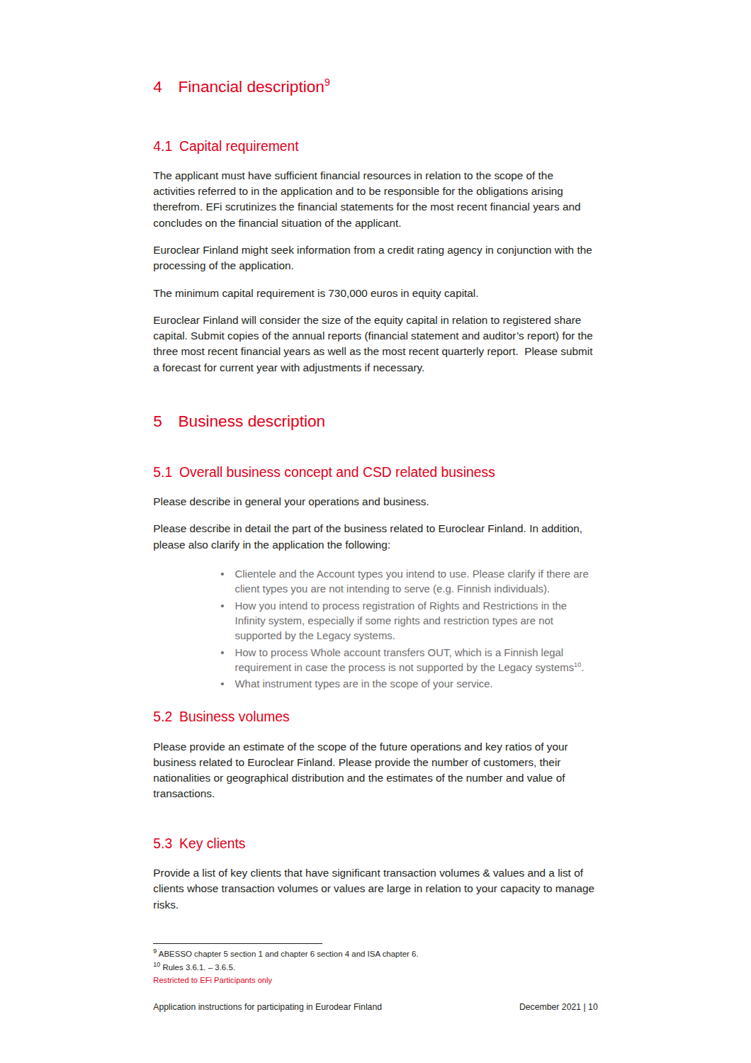4 Financial description9
4.1 Capital requirement
The applicant must have sufficient financial resources in relation to the scope of the activities referred to in the application and to be responsible for the obligations arising therefrom. EFi scrutinizes the financial statements for the most recent financial years and concludes on the financial situation of the applicant.
Euroclear Finland might seek information from a credit rating agency in conjunction with the processing of the application.
The minimum capital requirement is 730,000 euros in equity capital.
Euroclear Finland will consider the size of the equity capital in relation to registered share capital. Submit copies of the annual reports (financial statement and auditor’s report) for the three most recent financial years as well as the most recent quarterly report. Please submit a forecast for current year with adjustments if necessary.
5 Business description
5.1 Overall business concept and CSD related business
Please describe in general your operations and business.
Please describe in detail the part of the business related to Euroclear Finland. In addition, please also clarify in the application the following:
Clientele and the Account types you intend to use. Please clarify if there are client types you are not intending to serve (e.g. Finnish individuals).
How you intend to process registration of Rights and Restrictions in the Infinity system, especially if some rights and restriction types are not supported by the Legacy systems.
How to process Whole account transfers OUT, which is a Finnish legal requirement in case the process is not supported by the Legacy systems10.
What instrument types are in the scope of your service.
5.2 Business volumes
Please provide an estimate of the scope of the future operations and key ratios of your business related to Euroclear Finland. Please provide the number of customers, their nationalities or geographical distribution and the estimates of the number and value of transactions.
5.3 Key clients
Provide a list of key clients that have significant transaction volumes & values and a list of clients whose transaction volumes or values are large in relation to your capacity to manage risks.
9 ABESSO chapter 5 section 1 and chapter 6 section 4 and ISA chapter 6.
10 Rules 3.6.1. – 3.6.5.
Restricted to EFi Participants only
Application instructions for participating in Eurodear Finland December 2021 | 10